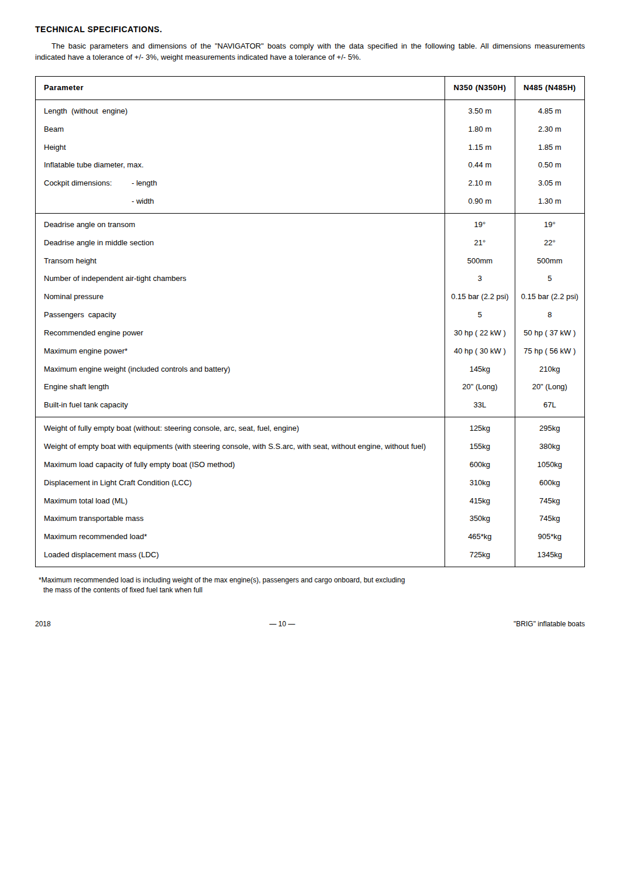TECHNICAL SPECIFICATIONS.
The basic parameters and dimensions of the "NAVIGATOR" boats comply with the data specified in the following table. All dimensions measurements indicated have a tolerance of +/- 3%, weight measurements indicated have a tolerance of +/- 5%.
| Parameter | N350 (N350H) | N485 (N485H) |
| --- | --- | --- |
| Length (without engine) | 3.50 m | 4.85 m |
| Beam | 1.80 m | 2.30 m |
| Height | 1.15 m | 1.85 m |
| Inflatable tube diameter, max. | 0.44 m | 0.50 m |
| Cockpit dimensions: - length | 2.10 m | 3.05 m |
| - width | 0.90 m | 1.30 m |
| Deadrise angle on transom | 19° | 19° |
| Deadrise angle in middle section | 21° | 22° |
| Transom height | 500mm | 500mm |
| Number of independent air-tight chambers | 3 | 5 |
| Nominal pressure | 0.15 bar (2.2 psi) | 0.15 bar (2.2 psi) |
| Passengers capacity | 5 | 8 |
| Recommended engine power | 30 hp ( 22 kW ) | 50 hp ( 37 kW ) |
| Maximum engine power* | 40 hp ( 30 kW ) | 75 hp ( 56 kW ) |
| Maximum engine weight (included controls and battery) | 145kg | 210kg |
| Engine shaft length | 20" (Long) | 20" (Long) |
| Built-in fuel tank capacity | 33L | 67L |
| Weight of fully empty boat (without: steering console, arc, seat, fuel, engine) | 125kg | 295kg |
| Weight of empty boat with equipments (with steering console, with S.S.arc, with seat, without engine, without fuel) | 155kg | 380kg |
| Maximum load capacity of fully empty boat (ISO method) | 600kg | 1050kg |
| Displacement in Light Craft Condition (LCC) | 310kg | 600kg |
| Maximum total load (ML) | 415kg | 745kg |
| Maximum transportable mass | 350kg | 745kg |
| Maximum recommended load* | 465*kg | 905*kg |
| Loaded displacement mass (LDC) | 725kg | 1345kg |
*Maximum recommended load is including weight of the max engine(s), passengers and cargo onboard, but excluding the mass of the contents of fixed fuel tank when full
2018
— 10 —
"BRIG" inflatable boats